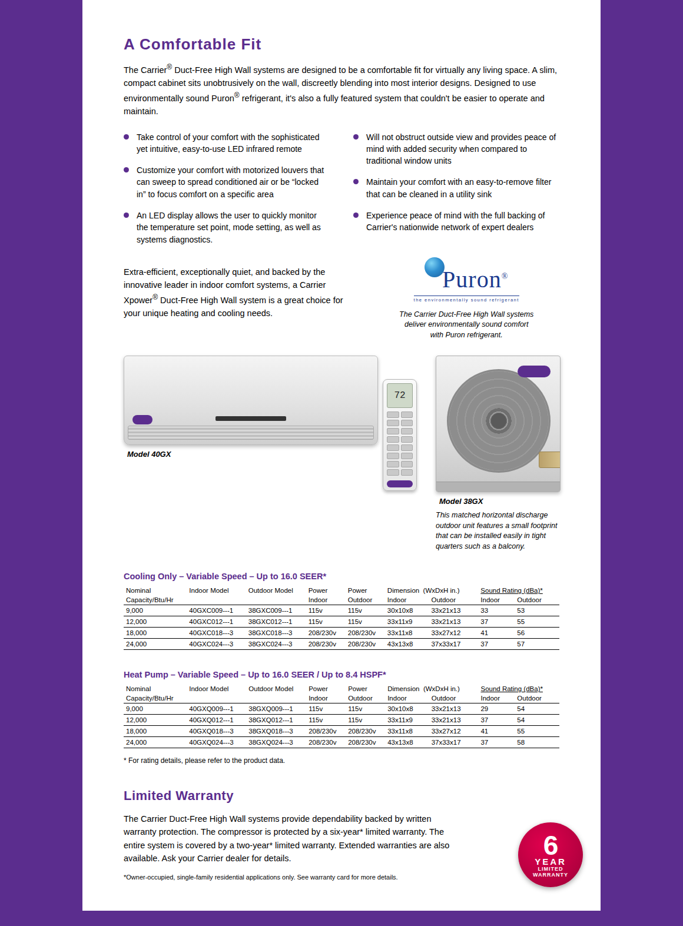A Comfortable Fit
The Carrier® Duct-Free High Wall systems are designed to be a comfortable fit for virtually any living space. A slim, compact cabinet sits unobtrusively on the wall, discreetly blending into most interior designs. Designed to use environmentally sound Puron® refrigerant, it's also a fully featured system that couldn't be easier to operate and maintain.
Take control of your comfort with the sophisticated yet intuitive, easy-to-use LED infrared remote
Customize your comfort with motorized louvers that can sweep to spread conditioned air or be “locked in” to focus comfort on a specific area
An LED display allows the user to quickly monitor the temperature set point, mode setting, as well as systems diagnostics.
Will not obstruct outside view and provides peace of mind with added security when compared to traditional window units
Maintain your comfort with an easy-to-remove filter that can be cleaned in a utility sink
Experience peace of mind with the full backing of Carrier's nationwide network of expert dealers
Extra-efficient, exceptionally quiet, and backed by the innovative leader in indoor comfort systems, a Carrier Xpower® Duct-Free High Wall system is a great choice for your unique heating and cooling needs.
Puron®
the environmentally sound refrigerant
The Carrier Duct-Free High Wall systems
deliver environmentally sound comfort
with Puron refrigerant.
Model 40GX
72
Model 38GX
This matched horizontal discharge outdoor unit features a small footprint that can be installed easily in tight quarters such as a balcony.
Cooling Only – Variable Speed – Up to 16.0 SEER*
| Nominal | Indoor Model | Outdoor Model | Power | Power | Dimension (WxDxH in.) | Sound Rating (dBa)* |
| --- | --- | --- | --- | --- | --- | --- |
| Capacity/Btu/Hr | | | Indoor | Outdoor | Indoor | Outdoor | Indoor | Outdoor |
| 9,000 | 40GXC009---1 | 38GXC009---1 | 115v | 115v | 30x10x8 | 33x21x13 | 33 | 53 |
| 12,000 | 40GXC012---1 | 38GXC012---1 | 115v | 115v | 33x11x9 | 33x21x13 | 37 | 55 |
| 18,000 | 40GXC018---3 | 38GXC018---3 | 208/230v | 208/230v | 33x11x8 | 33x27x12 | 41 | 56 |
| 24,000 | 40GXC024---3 | 38GXC024---3 | 208/230v | 208/230v | 43x13x8 | 37x33x17 | 37 | 57 |
Heat Pump – Variable Speed – Up to 16.0 SEER / Up to 8.4 HSPF*
| Nominal | Indoor Model | Outdoor Model | Power | Power | Dimension (WxDxH in.) | Sound Rating (dBa)* |
| --- | --- | --- | --- | --- | --- | --- |
| Capacity/Btu/Hr | | | Indoor | Outdoor | Indoor | Outdoor | Indoor | Outdoor |
| 9,000 | 40GXQ009---1 | 38GXQ009---1 | 115v | 115v | 30x10x8 | 33x21x13 | 29 | 54 |
| 12,000 | 40GXQ012---1 | 38GXQ012---1 | 115v | 115v | 33x11x9 | 33x21x13 | 37 | 54 |
| 18,000 | 40GXQ018---3 | 38GXQ018---3 | 208/230v | 208/230v | 33x11x8 | 33x27x12 | 41 | 55 |
| 24,000 | 40GXQ024---3 | 38GXQ024---3 | 208/230v | 208/230v | 43x13x8 | 37x33x17 | 37 | 58 |
* For rating details, please refer to the product data.
Limited Warranty
The Carrier Duct-Free High Wall systems provide dependability backed by written warranty protection. The compressor is protected by a six-year* limited warranty. The entire system is covered by a two-year* limited warranty. Extended warranties are also available. Ask your Carrier dealer for details.
*Owner-occupied, single-family residential applications only. See warranty card for more details.
6
YEAR
LIMITED
WARRANTY